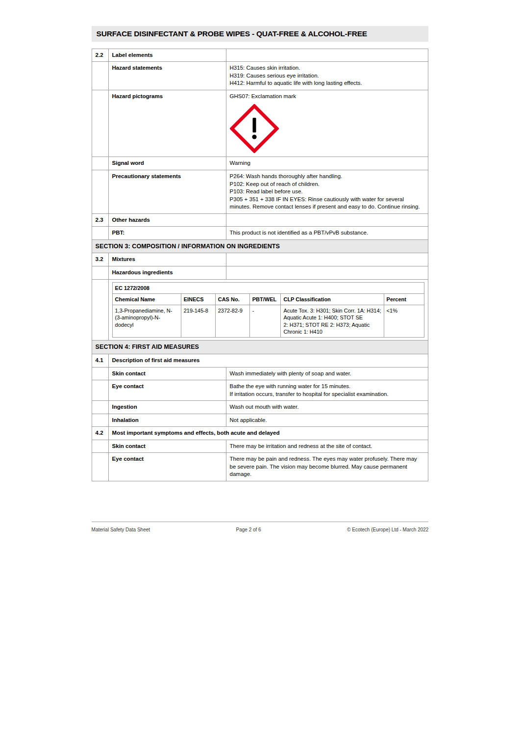SURFACE DISINFECTANT & PROBE WIPES - QUAT-FREE & ALCOHOL-FREE
| 2.2 | Label elements | |
| | Hazard statements | H315: Causes skin irritation. H319: Causes serious eye irritation. H412: Harmful to aquatic life with long lasting effects. |
| | Hazard pictograms | GHS07: Exclamation mark |
| | Signal word | Warning |
| | Precautionary statements | P264: Wash hands thoroughly after handling. P102: Keep out of reach of children. P103: Read label before use. P305 + 351 + 338 IF IN EYES: Rinse cautiously with water for several minutes. Remove contact lenses if present and easy to do. Continue rinsing. |
| 2.3 | Other hazards | |
| | PBT: | This product is not identified as a PBT/vPvB substance. |
| SECTION 3: COMPOSITION / INFORMATION ON INGREDIENTS |
| 3.2 | Mixtures | |
| | Hazardous ingredients | |
| | / EC 1272/2008 / / Chemical Name / EINECS / CAS No. / PBT/WEL / CLP Classification / Percent / / 1,3-Propanediamine, N-(3-aminopropyl)-N-dodecyl / 219-145-8 / 2372-82-9 / - / Acute Tox. 3: H301; Skin Corr. 1A: H314; Aquatic Acute 1: H400; STOT SE 2: H371; STOT RE 2: H373; Aquatic Chronic 1: H410 / <1% / |
| SECTION 4: FIRST AID MEASURES |
| 4.1 | Description of first aid measures |
| | Skin contact | Wash immediately with plenty of soap and water. |
| | Eye contact | Bathe the eye with running water for 15 minutes. If irritation occurs, transfer to hospital for specialist examination. |
| | Ingestion | Wash out mouth with water. |
| | Inhalation | Not applicable. |
| 4.2 | Most important symptoms and effects, both acute and delayed |
| | Skin contact | There may be irritation and redness at the site of contact. |
| | Eye contact | There may be pain and redness. The eyes may water profusely. There may be severe pain. The vision may become blurred. May cause permanent damage. |
Material Safety Data Sheet Page 2 of 6 © Ecotech (Europe) Ltd - March 2022